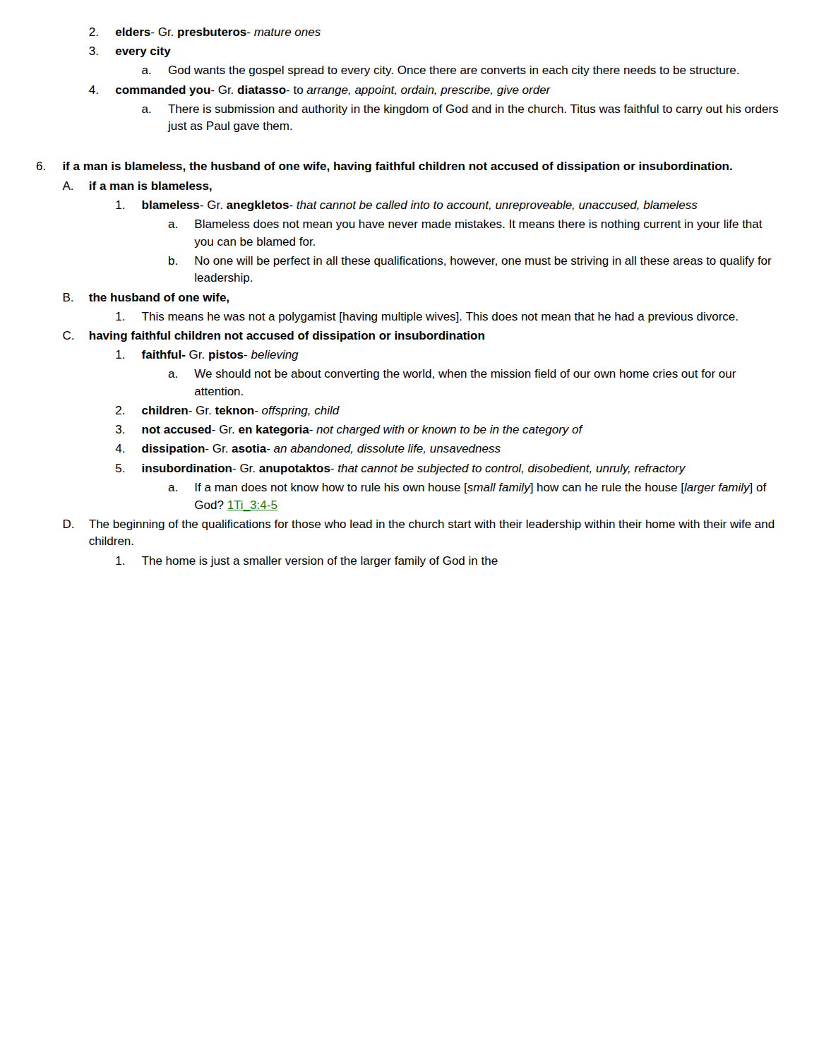2. elders- Gr. presbuteros- mature ones
3. every city
a. God wants the gospel spread to every city. Once there are converts in each city there needs to be structure.
4. commanded you- Gr. diatasso- to arrange, appoint, ordain, prescribe, give order
a. There is submission and authority in the kingdom of God and in the church. Titus was faithful to carry out his orders just as Paul gave them.
6. if a man is blameless, the husband of one wife, having faithful children not accused of dissipation or insubordination.
A. if a man is blameless,
1. blameless- Gr. anegkletos- that cannot be called into to account, unreproveable, unaccused, blameless
a. Blameless does not mean you have never made mistakes. It means there is nothing current in your life that you can be blamed for.
b. No one will be perfect in all these qualifications, however, one must be striving in all these areas to qualify for leadership.
B. the husband of one wife,
1. This means he was not a polygamist [having multiple wives]. This does not mean that he had a previous divorce.
C. having faithful children not accused of dissipation or insubordination
1. faithful- Gr. pistos- believing
a. We should not be about converting the world, when the mission field of our own home cries out for our attention.
2. children- Gr. teknon- offspring, child
3. not accused- Gr. en kategoria- not charged with or known to be in the category of
4. dissipation- Gr. asotia- an abandoned, dissolute life, unsavedness
5. insubordination- Gr. anupotaktos- that cannot be subjected to control, disobedient, unruly, refractory
a. If a man does not know how to rule his own house [small family] how can he rule the house [larger family] of God? 1Ti_3:4-5
D. The beginning of the qualifications for those who lead in the church start with their leadership within their home with their wife and children.
1. The home is just a smaller version of the larger family of God in the